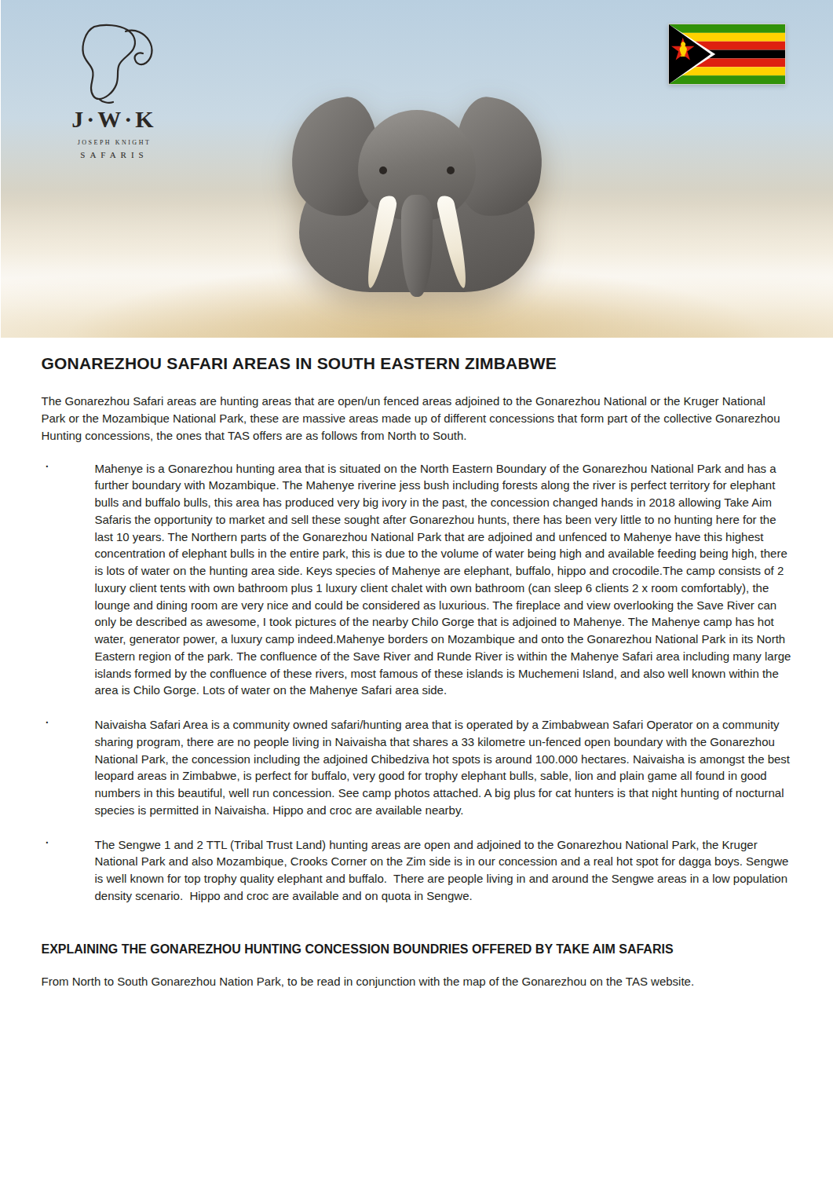J·W·K
JOSEPH KNIGHT
SAFARIS
GONAREZHOU SAFARI AREAS IN SOUTH EASTERN ZIMBABWE
The Gonarezhou Safari areas are hunting areas that are open/un fenced areas adjoined to the Gonarezhou National or the Kruger National Park or the Mozambique National Park, these are massive areas made up of different concessions that form part of the collective Gonarezhou Hunting concessions, the ones that TAS offers are as follows from North to South.
Mahenye is a Gonarezhou hunting area that is situated on the North Eastern Boundary of the Gonarezhou National Park and has a further boundary with Mozambique. The Mahenye riverine jess bush including forests along the river is perfect territory for elephant bulls and buffalo bulls, this area has produced very big ivory in the past, the concession changed hands in 2018 allowing Take Aim Safaris the opportunity to market and sell these sought after Gonarezhou hunts, there has been very little to no hunting here for the last 10 years. The Northern parts of the Gonarezhou National Park that are adjoined and unfenced to Mahenye have this highest concentration of elephant bulls in the entire park, this is due to the volume of water being high and available feeding being high, there is lots of water on the hunting area side. Keys species of Mahenye are elephant, buffalo, hippo and crocodile.The camp consists of 2 luxury client tents with own bathroom plus 1 luxury client chalet with own bathroom (can sleep 6 clients 2 x room comfortably), the lounge and dining room are very nice and could be considered as luxurious. The fireplace and view overlooking the Save River can only be described as awesome, I took pictures of the nearby Chilo Gorge that is adjoined to Mahenye. The Mahenye camp has hot water, generator power, a luxury camp indeed.Mahenye borders on Mozambique and onto the Gonarezhou National Park in its North Eastern region of the park. The confluence of the Save River and Runde River is within the Mahenye Safari area including many large islands formed by the confluence of these rivers, most famous of these islands is Muchemeni Island, and also well known within the area is Chilo Gorge. Lots of water on the Mahenye Safari area side.
Naivaisha Safari Area is a community owned safari/hunting area that is operated by a Zimbabwean Safari Operator on a community sharing program, there are no people living in Naivaisha that shares a 33 kilometre un-fenced open boundary with the Gonarezhou National Park, the concession including the adjoined Chibedziva hot spots is around 100.000 hectares. Naivaisha is amongst the best leopard areas in Zimbabwe, is perfect for buffalo, very good for trophy elephant bulls, sable, lion and plain game all found in good numbers in this beautiful, well run concession. See camp photos attached. A big plus for cat hunters is that night hunting of nocturnal species is permitted in Naivaisha. Hippo and croc are available nearby.
The Sengwe 1 and 2 TTL (Tribal Trust Land) hunting areas are open and adjoined to the Gonarezhou National Park, the Kruger National Park and also Mozambique, Crooks Corner on the Zim side is in our concession and a real hot spot for dagga boys. Sengwe is well known for top trophy quality elephant and buffalo. There are people living in and around the Sengwe areas in a low population density scenario. Hippo and croc are available and on quota in Sengwe.
EXPLAINING THE GONAREZHOU HUNTING CONCESSION BOUNDRIES OFFERED BY TAKE AIM SAFARIS
From North to South Gonarezhou Nation Park, to be read in conjunction with the map of the Gonarezhou on the TAS website.